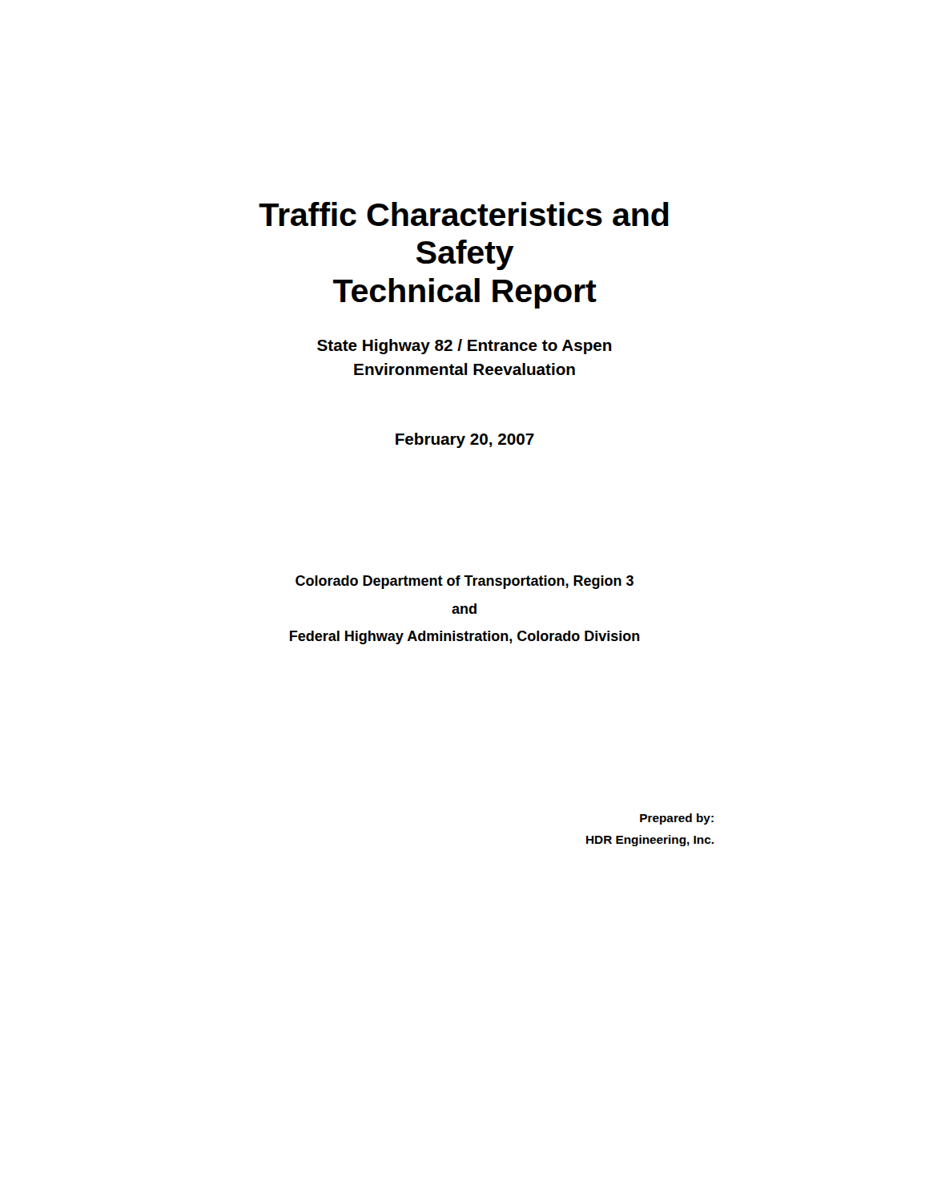Traffic Characteristics and Safety
Technical Report
State Highway 82 / Entrance to Aspen
Environmental Reevaluation
February 20, 2007
Colorado Department of Transportation, Region 3
and
Federal Highway Administration, Colorado Division
Prepared by:
HDR Engineering, Inc.